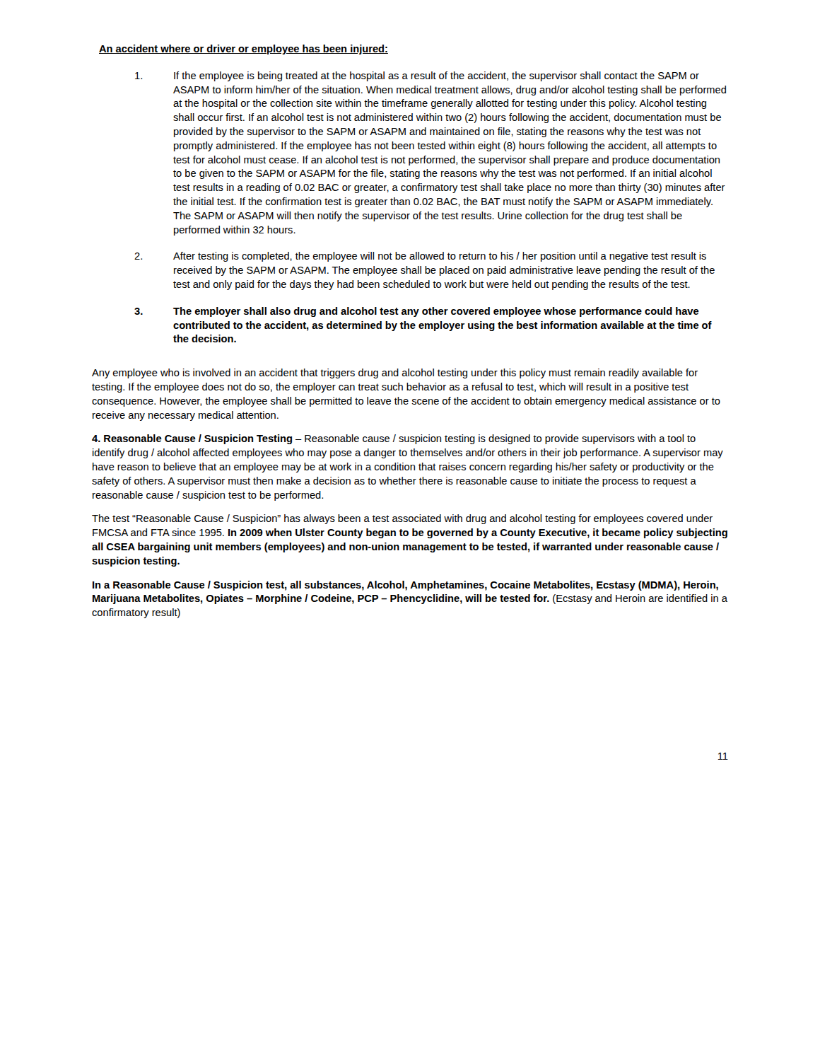An accident where or driver or employee has been injured:
1. If the employee is being treated at the hospital as a result of the accident, the supervisor shall contact the SAPM or ASAPM to inform him/her of the situation. When medical treatment allows, drug and/or alcohol testing shall be performed at the hospital or the collection site within the timeframe generally allotted for testing under this policy. Alcohol testing shall occur first. If an alcohol test is not administered within two (2) hours following the accident, documentation must be provided by the supervisor to the SAPM or ASAPM and maintained on file, stating the reasons why the test was not promptly administered. If the employee has not been tested within eight (8) hours following the accident, all attempts to test for alcohol must cease. If an alcohol test is not performed, the supervisor shall prepare and produce documentation to be given to the SAPM or ASAPM for the file, stating the reasons why the test was not performed. If an initial alcohol test results in a reading of 0.02 BAC or greater, a confirmatory test shall take place no more than thirty (30) minutes after the initial test. If the confirmation test is greater than 0.02 BAC, the BAT must notify the SAPM or ASAPM immediately. The SAPM or ASAPM will then notify the supervisor of the test results. Urine collection for the drug test shall be performed within 32 hours.
2. After testing is completed, the employee will not be allowed to return to his / her position until a negative test result is received by the SAPM or ASAPM. The employee shall be placed on paid administrative leave pending the result of the test and only paid for the days they had been scheduled to work but were held out pending the results of the test.
3. The employer shall also drug and alcohol test any other covered employee whose performance could have contributed to the accident, as determined by the employer using the best information available at the time of the decision.
Any employee who is involved in an accident that triggers drug and alcohol testing under this policy must remain readily available for testing. If the employee does not do so, the employer can treat such behavior as a refusal to test, which will result in a positive test consequence. However, the employee shall be permitted to leave the scene of the accident to obtain emergency medical assistance or to receive any necessary medical attention.
4. Reasonable Cause / Suspicion Testing – Reasonable cause / suspicion testing is designed to provide supervisors with a tool to identify drug / alcohol affected employees who may pose a danger to themselves and/or others in their job performance. A supervisor may have reason to believe that an employee may be at work in a condition that raises concern regarding his/her safety or productivity or the safety of others. A supervisor must then make a decision as to whether there is reasonable cause to initiate the process to request a reasonable cause / suspicion test to be performed.
The test “Reasonable Cause / Suspicion” has always been a test associated with drug and alcohol testing for employees covered under FMCSA and FTA since 1995. In 2009 when Ulster County began to be governed by a County Executive, it became policy subjecting all CSEA bargaining unit members (employees) and non-union management to be tested, if warranted under reasonable cause / suspicion testing.
In a Reasonable Cause / Suspicion test, all substances, Alcohol, Amphetamines, Cocaine Metabolites, Ecstasy (MDMA), Heroin, Marijuana Metabolites, Opiates – Morphine / Codeine, PCP – Phencyclidine, will be tested for. (Ecstasy and Heroin are identified in a confirmatory result)
11